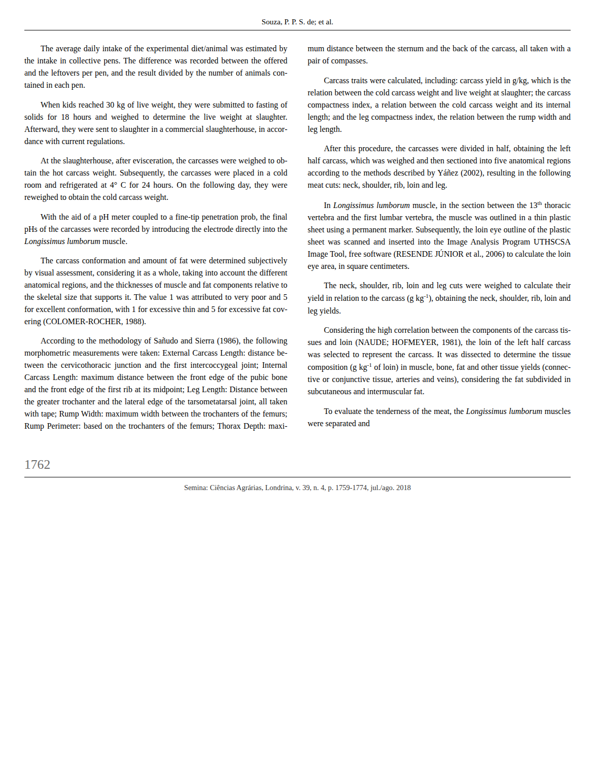Souza, P. P. S. de; et al.
The average daily intake of the experimental diet/animal was estimated by the intake in collective pens. The difference was recorded between the offered and the leftovers per pen, and the result divided by the number of animals contained in each pen.
When kids reached 30 kg of live weight, they were submitted to fasting of solids for 18 hours and weighed to determine the live weight at slaughter. Afterward, they were sent to slaughter in a commercial slaughterhouse, in accordance with current regulations.
At the slaughterhouse, after evisceration, the carcasses were weighed to obtain the hot carcass weight. Subsequently, the carcasses were placed in a cold room and refrigerated at 4° C for 24 hours. On the following day, they were reweighed to obtain the cold carcass weight.
With the aid of a pH meter coupled to a fine-tip penetration prob, the final pHs of the carcasses were recorded by introducing the electrode directly into the Longissimus lumborum muscle.
The carcass conformation and amount of fat were determined subjectively by visual assessment, considering it as a whole, taking into account the different anatomical regions, and the thicknesses of muscle and fat components relative to the skeletal size that supports it. The value 1 was attributed to very poor and 5 for excellent conformation, with 1 for excessive thin and 5 for excessive fat covering (COLOMER-ROCHER, 1988).
According to the methodology of Sañudo and Sierra (1986), the following morphometric measurements were taken: External Carcass Length: distance between the cervicothoracic junction and the first intercoccygeal joint; Internal Carcass Length: maximum distance between the front edge of the pubic bone and the front edge of the first rib at its midpoint; Leg Length: Distance between the greater trochanter and the lateral edge of the tarsometatarsal joint, all taken with tape; Rump Width: maximum width between the trochanters of the femurs; Rump Perimeter: based on the trochanters of the femurs; Thorax Depth: maximum distance between the sternum and the back of the carcass, all taken with a pair of compasses.
Carcass traits were calculated, including: carcass yield in g/kg, which is the relation between the cold carcass weight and live weight at slaughter; the carcass compactness index, a relation between the cold carcass weight and its internal length; and the leg compactness index, the relation between the rump width and leg length.
After this procedure, the carcasses were divided in half, obtaining the left half carcass, which was weighed and then sectioned into five anatomical regions according to the methods described by Yáñez (2002), resulting in the following meat cuts: neck, shoulder, rib, loin and leg.
In Longissimus lumborum muscle, in the section between the 13th thoracic vertebra and the first lumbar vertebra, the muscle was outlined in a thin plastic sheet using a permanent marker. Subsequently, the loin eye outline of the plastic sheet was scanned and inserted into the Image Analysis Program UTHSCSA Image Tool, free software (RESENDE JÚNIOR et al., 2006) to calculate the loin eye area, in square centimeters.
The neck, shoulder, rib, loin and leg cuts were weighed to calculate their yield in relation to the carcass (g kg-1), obtaining the neck, shoulder, rib, loin and leg yields.
Considering the high correlation between the components of the carcass tissues and loin (NAUDE; HOFMEYER, 1981), the loin of the left half carcass was selected to represent the carcass. It was dissected to determine the tissue composition (g kg-1 of loin) in muscle, bone, fat and other tissue yields (connective or conjunctive tissue, arteries and veins), considering the fat subdivided in subcutaneous and intermuscular fat.
To evaluate the tenderness of the meat, the Longissimus lumborum muscles were separated and
1762
Semina: Ciências Agrárias, Londrina, v. 39, n. 4, p. 1759-1774, jul./ago. 2018